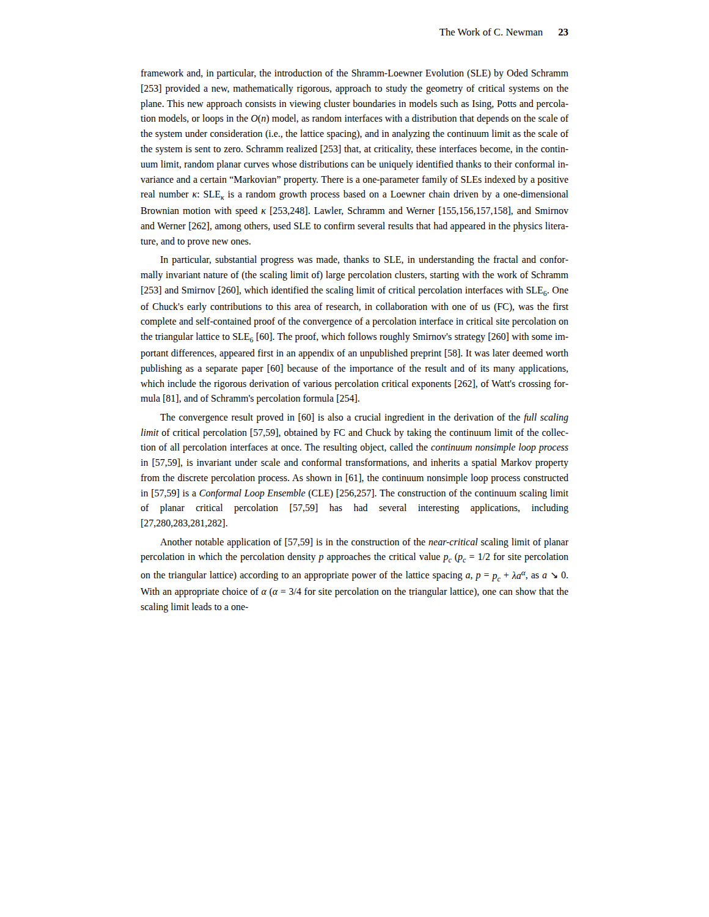The Work of C. Newman 23
framework and, in particular, the introduction of the Shramm-Loewner Evolution (SLE) by Oded Schramm [253] provided a new, mathematically rigorous, approach to study the geometry of critical systems on the plane. This new approach consists in viewing cluster boundaries in models such as Ising, Potts and percolation models, or loops in the O(n) model, as random interfaces with a distribution that depends on the scale of the system under consideration (i.e., the lattice spacing), and in analyzing the continuum limit as the scale of the system is sent to zero. Schramm realized [253] that, at criticality, these interfaces become, in the continuum limit, random planar curves whose distributions can be uniquely identified thanks to their conformal invariance and a certain “Markovian” property. There is a one-parameter family of SLEs indexed by a positive real number κ: SLEκ is a random growth process based on a Loewner chain driven by a one-dimensional Brownian motion with speed κ [253,248]. Lawler, Schramm and Werner [155,156,157,158], and Smirnov and Werner [262], among others, used SLE to confirm several results that had appeared in the physics literature, and to prove new ones.
In particular, substantial progress was made, thanks to SLE, in understanding the fractal and conformally invariant nature of (the scaling limit of) large percolation clusters, starting with the work of Schramm [253] and Smirnov [260], which identified the scaling limit of critical percolation interfaces with SLE6. One of Chuck's early contributions to this area of research, in collaboration with one of us (FC), was the first complete and self-contained proof of the convergence of a percolation interface in critical site percolation on the triangular lattice to SLE6 [60]. The proof, which follows roughly Smirnov's strategy [260] with some important differences, appeared first in an appendix of an unpublished preprint [58]. It was later deemed worth publishing as a separate paper [60] because of the importance of the result and of its many applications, which include the rigorous derivation of various percolation critical exponents [262], of Watt's crossing formula [81], and of Schramm's percolation formula [254].
The convergence result proved in [60] is also a crucial ingredient in the derivation of the full scaling limit of critical percolation [57,59], obtained by FC and Chuck by taking the continuum limit of the collection of all percolation interfaces at once. The resulting object, called the continuum nonsimple loop process in [57,59], is invariant under scale and conformal transformations, and inherits a spatial Markov property from the discrete percolation process. As shown in [61], the continuum nonsimple loop process constructed in [57,59] is a Conformal Loop Ensemble (CLE) [256,257]. The construction of the continuum scaling limit of planar critical percolation [57,59] has had several interesting applications, including [27,280,283,281,282].
Another notable application of [57,59] is in the construction of the near-critical scaling limit of planar percolation in which the percolation density p approaches the critical value pc (pc = 1/2 for site percolation on the triangular lattice) according to an appropriate power of the lattice spacing a, p = pc + λaα, as a ↘ 0. With an appropriate choice of α (α = 3/4 for site percolation on the triangular lattice), one can show that the scaling limit leads to a one-